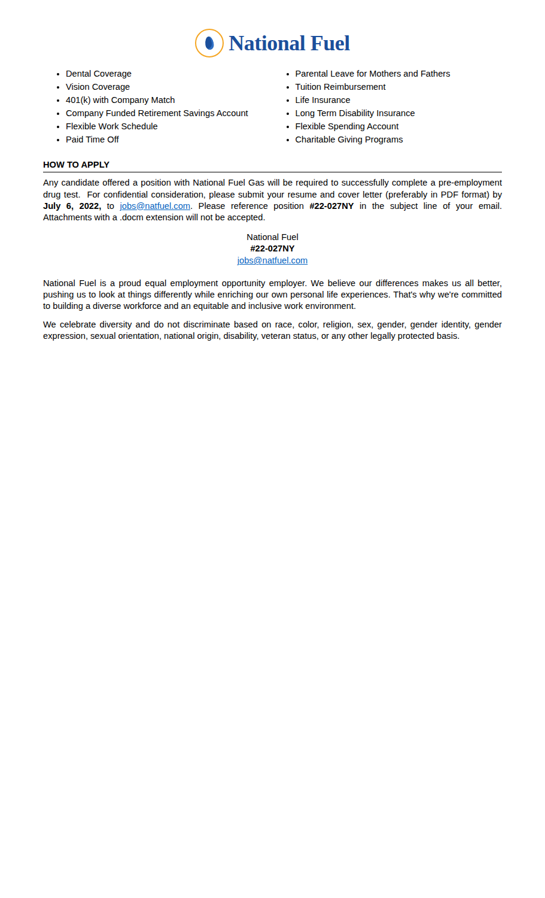National Fuel
| Dental Coverage Vision Coverage 401(k) with Company Match Company Funded Retirement Savings Account Flexible Work Schedule Paid Time Off | Parental Leave for Mothers and Fathers Tuition Reimbursement Life Insurance Long Term Disability Insurance Flexible Spending Account Charitable Giving Programs |
How to Apply
Any candidate offered a position with National Fuel Gas will be required to successfully complete a pre-employment drug test. For confidential consideration, please submit your resume and cover letter (preferably in PDF format) by July 6, 2022, to jobs@natfuel.com. Please reference position #22-027NY in the subject line of your email. Attachments with a .docm extension will not be accepted.
National Fuel
#22-027NY
jobs@natfuel.com
National Fuel is a proud equal employment opportunity employer. We believe our differences makes us all better, pushing us to look at things differently while enriching our own personal life experiences. That's why we're committed to building a diverse workforce and an equitable and inclusive work environment.
We celebrate diversity and do not discriminate based on race, color, religion, sex, gender, gender identity, gender expression, sexual orientation, national origin, disability, veteran status, or any other legally protected basis.